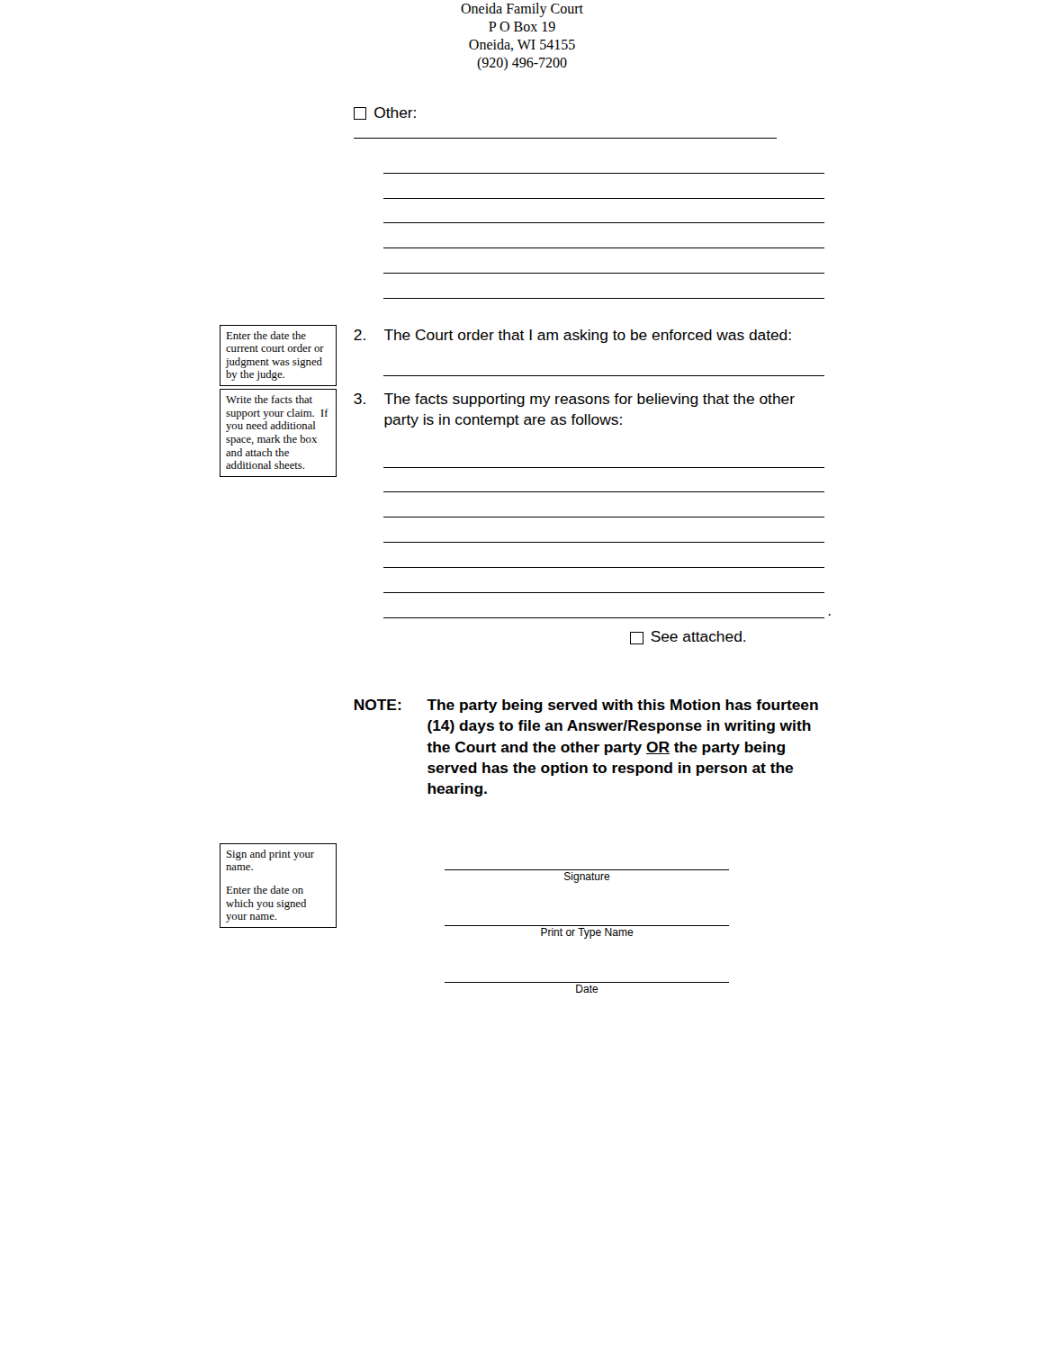Oneida Family Court
P O Box 19
Oneida, WI 54155
(920) 496-7200
Other:
Enter the date the current court order or judgment was signed by the judge.
2.
The Court order that I am asking to be enforced was dated:
Write the facts that support your claim. If you need additional space, mark the box and attach the additional sheets.
3.
The facts supporting my reasons for believing that the other party is in contempt are as follows:
See attached.
NOTE:
The party being served with this Motion has fourteen (14) days to file an Answer/Response in writing with the Court and the other party OR the party being served has the option to respond in person at the hearing.
Sign and print your name.
Enter the date on which you signed your name.
Signature
Print or Type Name
Date